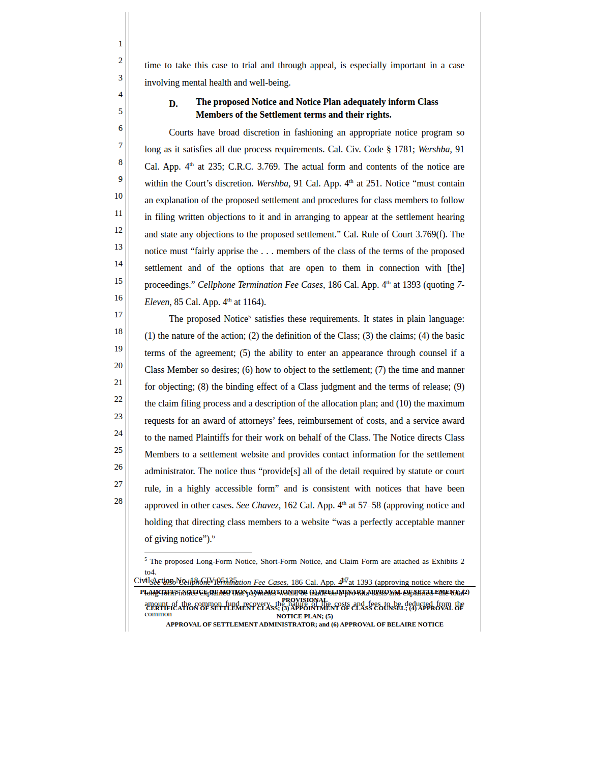1
2
3
4
5
6
7
8
9
10
11
12
13
14
15
16
17
18
19
20
21
22
23
24
25
26
27
28
time to take this case to trial and through appeal, is especially important in a case involving mental health and well-being.
D. The proposed Notice and Notice Plan adequately inform Class Members of the Settlement terms and their rights.
Courts have broad discretion in fashioning an appropriate notice program so long as it satisfies all due process requirements. Cal. Civ. Code § 1781; Wershba, 91 Cal. App. 4th at 235; C.R.C. 3.769. The actual form and contents of the notice are within the Court’s discretion. Wershba, 91 Cal. App. 4th at 251. Notice “must contain an explanation of the proposed settlement and procedures for class members to follow in filing written objections to it and in arranging to appear at the settlement hearing and state any objections to the proposed settlement.” Cal. Rule of Court 3.769(f). The notice must “fairly apprise the . . . members of the class of the terms of the proposed settlement and of the options that are open to them in connection with [the] proceedings.” Cellphone Termination Fee Cases, 186 Cal. App. 4th at 1393 (quoting 7-Eleven, 85 Cal. App. 4th at 1164).
The proposed Notice5 satisfies these requirements. It states in plain language: (1) the nature of the action; (2) the definition of the Class; (3) the claims; (4) the basic terms of the agreement; (5) the ability to enter an appearance through counsel if a Class Member so desires; (6) how to object to the settlement; (7) the time and manner for objecting; (8) the binding effect of a Class judgment and the terms of release; (9) the claim filing process and a description of the allocation plan; and (10) the maximum requests for an award of attorneys’ fees, reimbursement of costs, and a service award to the named Plaintiffs for their work on behalf of the Class. The Notice directs Class Members to a settlement website and provides contact information for the settlement administrator. The notice thus “provide[s] all of the detail required by statute or court rule, in a highly accessible form” and is consistent with notices that have been approved in other cases. See Chavez, 162 Cal. App. 4th at 57–58 (approving notice and holding that directing class members to a website “was a perfectly acceptable manner of giving notice”).6
5 The proposed Long-Form Notice, Short-Form Notice, and Claim Form are attached as Exhibits 2 to4.
6 See also Cellphone Termination Fee Cases, 186 Cal. App. 4th at 1393 (approving notice where the long-form notice explained that payments would be made on a pro rata basis and explained “the total amount of the common fund recovery, the nature of the costs and fees to be deducted from the common
Civil Action No. 18-CIV-05135 17
PLAINTIFFS’ NOTICE OF MOTION AND MOTION FOR (1) PRELIMINARY APPROVAL OF SETTLEMENT; (2) PROVISIONAL
CERTIFICATION OF SETTLEMENT CLASS; (3) APPOINTMENT OF CLASS COUNSEL; (4) APPROVAL OF NOTICE PLAN; (5)
APPROVAL OF SETTLEMENT ADMINISTRATOR; and (6) APPROVAL OF BELAIRE NOTICE